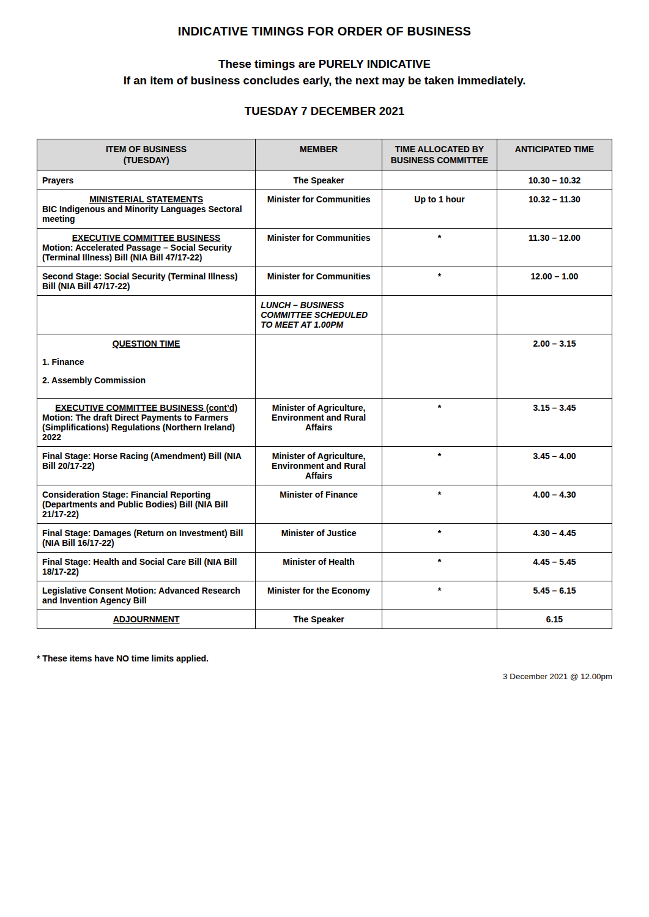INDICATIVE TIMINGS FOR ORDER OF BUSINESS
These timings are PURELY INDICATIVE
If an item of business concludes early, the next may be taken immediately.
TUESDAY 7 DECEMBER 2021
| ITEM OF BUSINESS (TUESDAY) | MEMBER | TIME ALLOCATED BY BUSINESS COMMITTEE | ANTICIPATED TIME |
| --- | --- | --- | --- |
| Prayers | The Speaker | | 10.30 – 10.32 |
| MINISTERIAL STATEMENTS BIC Indigenous and Minority Languages Sectoral meeting | Minister for Communities | Up to 1 hour | 10.32 – 11.30 |
| EXECUTIVE COMMITTEE BUSINESS Motion: Accelerated Passage – Social Security (Terminal Illness) Bill (NIA Bill 47/17-22) | Minister for Communities | * | 11.30 – 12.00 |
| Second Stage: Social Security (Terminal Illness) Bill (NIA Bill 47/17-22) | Minister for Communities | * | 12.00 – 1.00 |
| | LUNCH – BUSINESS COMMITTEE SCHEDULED TO MEET AT 1.00PM | | |
| QUESTION TIME 1. Finance 2. Assembly Commission | | | 2.00 – 3.15 |
| EXECUTIVE COMMITTEE BUSINESS (cont’d) Motion: The draft Direct Payments to Farmers (Simplifications) Regulations (Northern Ireland) 2022 | Minister of Agriculture, Environment and Rural Affairs | * | 3.15 – 3.45 |
| Final Stage: Horse Racing (Amendment) Bill (NIA Bill 20/17-22) | Minister of Agriculture, Environment and Rural Affairs | * | 3.45 – 4.00 |
| Consideration Stage: Financial Reporting (Departments and Public Bodies) Bill (NIA Bill 21/17-22) | Minister of Finance | * | 4.00 – 4.30 |
| Final Stage: Damages (Return on Investment) Bill (NIA Bill 16/17-22) | Minister of Justice | * | 4.30 – 4.45 |
| Final Stage: Health and Social Care Bill (NIA Bill 18/17-22) | Minister of Health | * | 4.45 – 5.45 |
| Legislative Consent Motion: Advanced Research and Invention Agency Bill | Minister for the Economy | * | 5.45 – 6.15 |
| ADJOURNMENT | The Speaker | | 6.15 |
* These items have NO time limits applied.
3 December 2021 @ 12.00pm